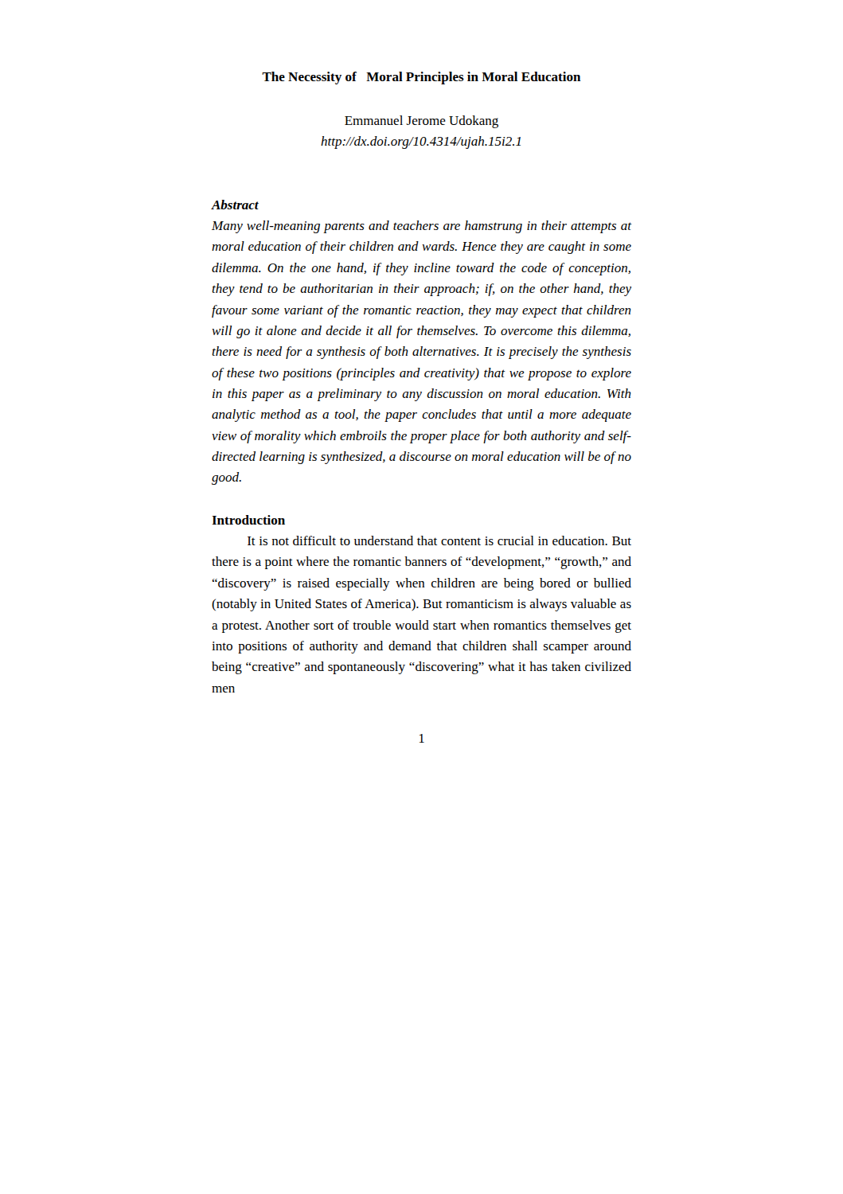The Necessity of Moral Principles in Moral Education
Emmanuel Jerome Udokang http://dx.doi.org/10.4314/ujah.15i2.1
Abstract
Many well-meaning parents and teachers are hamstrung in their attempts at moral education of their children and wards. Hence they are caught in some dilemma. On the one hand, if they incline toward the code of conception, they tend to be authoritarian in their approach; if, on the other hand, they favour some variant of the romantic reaction, they may expect that children will go it alone and decide it all for themselves. To overcome this dilemma, there is need for a synthesis of both alternatives. It is precisely the synthesis of these two positions (principles and creativity) that we propose to explore in this paper as a preliminary to any discussion on moral education. With analytic method as a tool, the paper concludes that until a more adequate view of morality which embroils the proper place for both authority and self-directed learning is synthesized, a discourse on moral education will be of no good.
Introduction
It is not difficult to understand that content is crucial in education. But there is a point where the romantic banners of “development,” “growth,” and “discovery” is raised especially when children are being bored or bullied (notably in United States of America). But romanticism is always valuable as a protest. Another sort of trouble would start when romantics themselves get into positions of authority and demand that children shall scamper around being “creative” and spontaneously “discovering” what it has taken civilized men
1